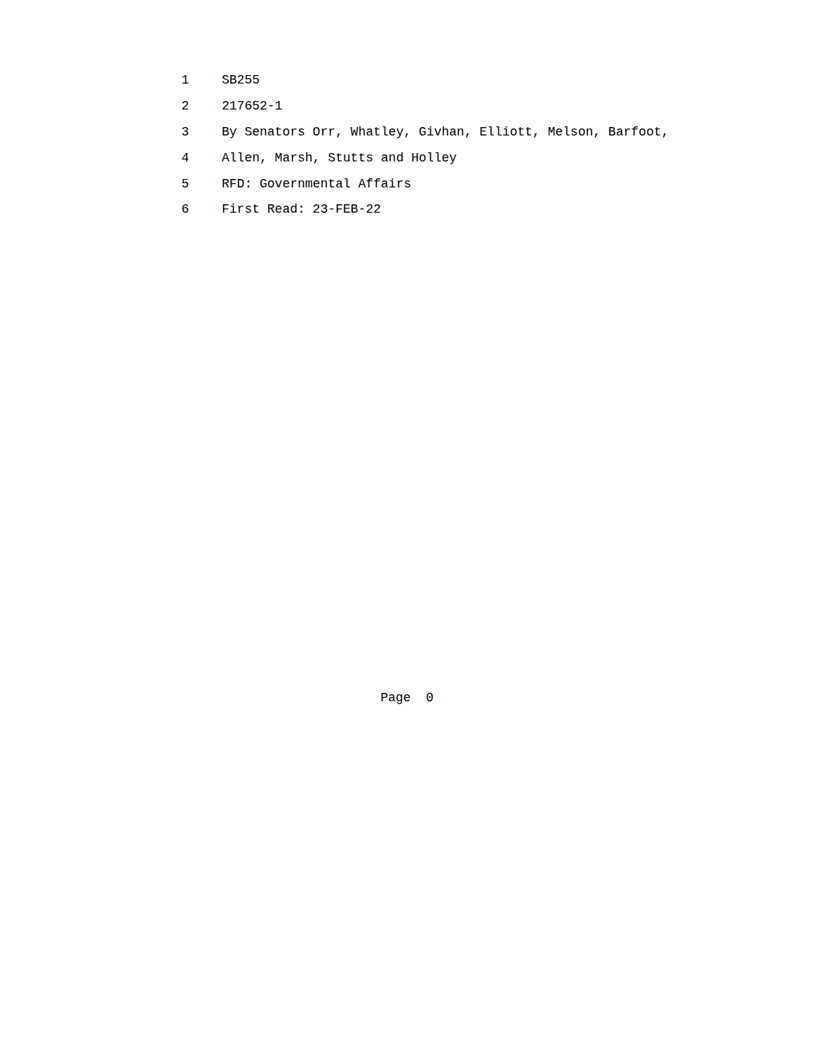1 SB255
2217652-1
3 By Senators Orr, Whatley, Givhan, Elliott, Melson, Barfoot,
4 Allen, Marsh, Stutts and Holley
5 RFD: Governmental Affairs
6 First Read: 23-FEB-22
Page 0